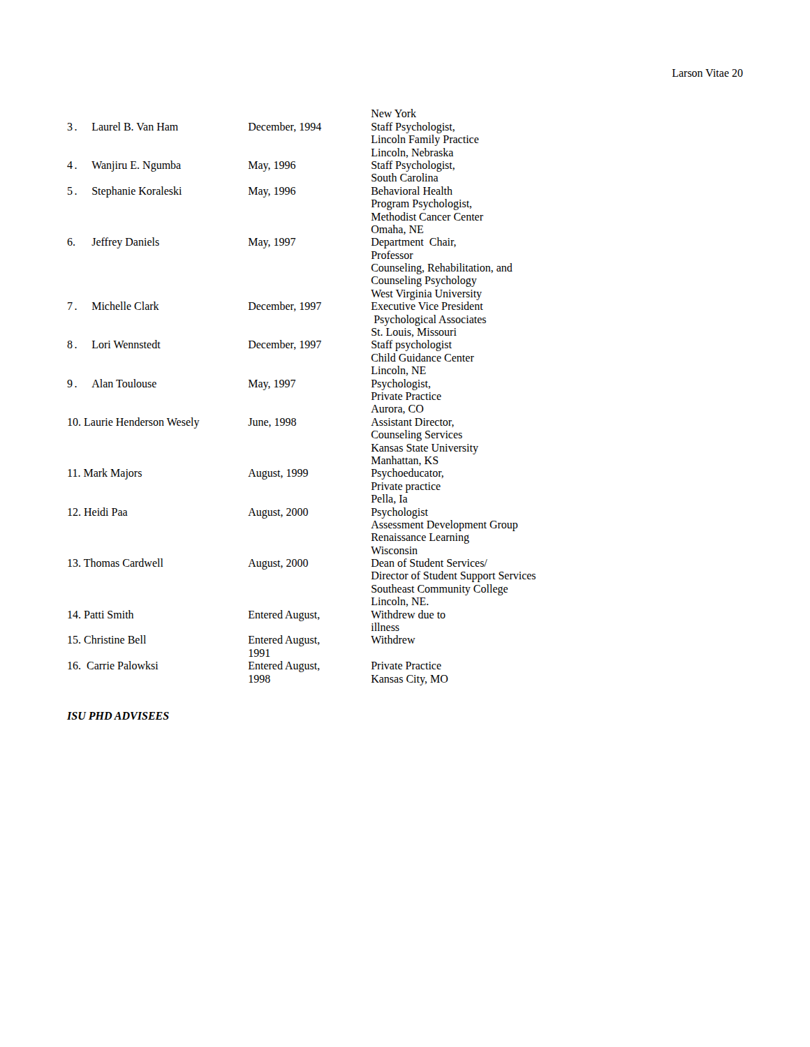Larson Vitae 20
| | | | New York |
| 3. | Laurel B. Van Ham | December, 1994 | Staff Psychologist, Lincoln Family Practice Lincoln, Nebraska |
| 4. | Wanjiru E. Ngumba | May, 1996 | Staff Psychologist, South Carolina |
| 5. | Stephanie Koraleski | May, 1996 | Behavioral Health Program Psychologist, Methodist Cancer Center Omaha, NE |
| 6. | Jeffrey Daniels | May, 1997 | Department Chair, Professor Counseling, Rehabilitation, and Counseling Psychology West Virginia University |
| 7. | Michelle Clark | December, 1997 | Executive Vice President Psychological Associates St. Louis, Missouri |
| 8. | Lori Wennstedt | December, 1997 | Staff psychologist Child Guidance Center Lincoln, NE |
| 9. | Alan Toulouse | May, 1997 | Psychologist, Private Practice Aurora, CO |
| 10. Laurie Henderson Wesely | June, 1998 | Assistant Director, Counseling Services Kansas State University Manhattan, KS |
| 11. Mark Majors | August, 1999 | Psychoeducator, Private practice Pella, Ia |
| 12. Heidi Paa | August, 2000 | Psychologist Assessment Development Group Renaissance Learning Wisconsin |
| 13. Thomas Cardwell | August, 2000 | Dean of Student Services/ Director of Student Support Services Southeast Community College Lincoln, NE. |
| 14. Patti Smith | Entered August, | Withdrew due to illness |
| 15. Christine Bell | Entered August, 1991 | Withdrew |
| 16. Carrie Palowksi | Entered August, 1998 | Private Practice Kansas City, MO |
ISU PHD ADVISEES